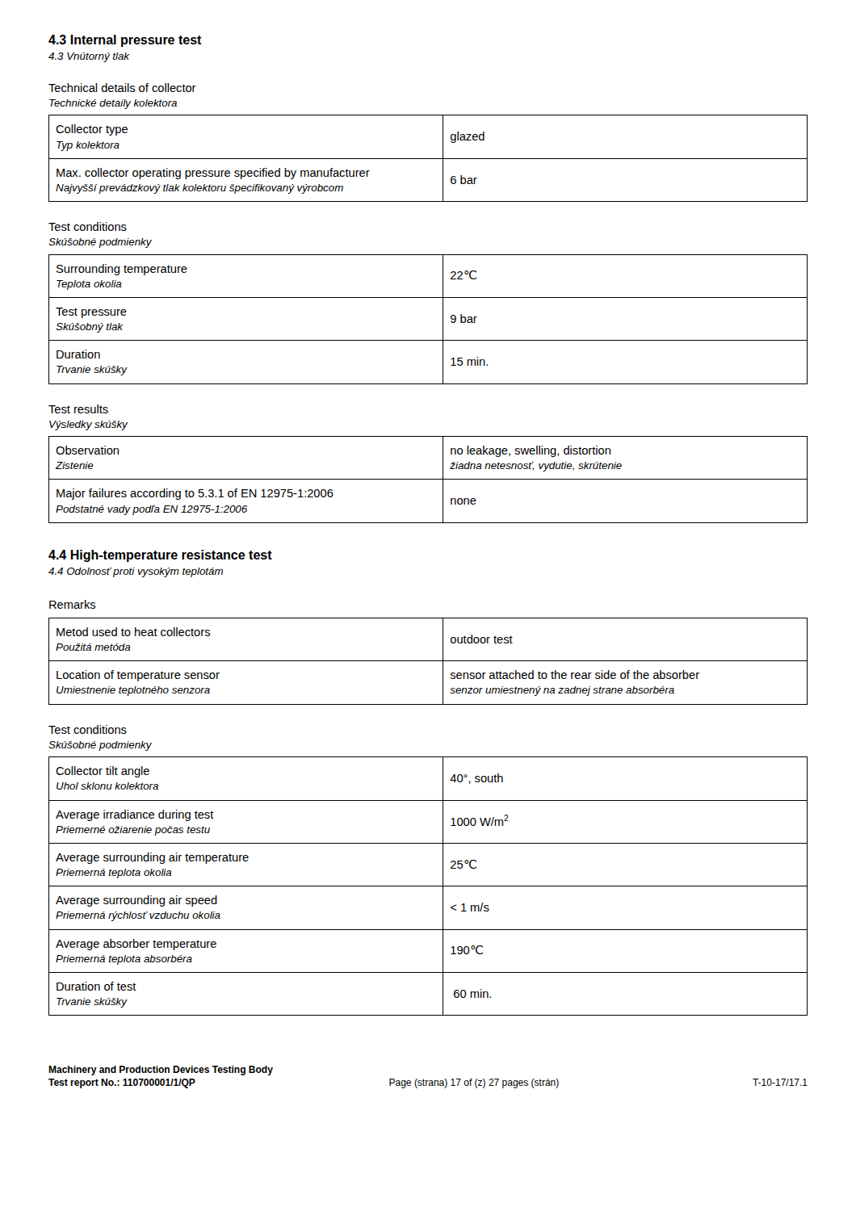4.3 Internal pressure test
4.3 Vnútorný tlak
Technical details of collector Technické detaily kolektora
| Collector type Typ kolektora | glazed |
| Max. collector operating pressure specified by manufacturer Najvyšší prevádzkový tlak kolektoru špecifikovaný výrobcom | 6 bar |
Test conditions Skúšobné podmienky
| Surrounding temperature Teplota okolia | 22℃ |
| Test pressure Skúšobný tlak | 9 bar |
| Duration Trvanie skúšky | 15 min. |
Test results Výsledky skúšky
| Observation Zistenie | no leakage, swelling, distortion žiadna netesnosť, vydutie, skrútenie |
| Major failures according to 5.3.1 of EN 12975-1:2006 Podstatné vady podľa EN 12975-1:2006 | none |
4.4 High-temperature resistance test
4.4 Odolnosť proti vysokým teplotám
Remarks
| Metod used to heat collectors Použitá metóda | outdoor test |
| Location of temperature sensor Umiestnenie teplotného senzora | sensor attached to the rear side of the absorber senzor umiestnený na zadnej strane absorbéra |
Test conditions Skúšobné podmienky
| Collector tilt angle Uhol sklonu kolektora | 40°, south |
| Average irradiance during test Priemerné ožiarenie počas testu | 1000 W/m 2 |
| Average surrounding air temperature Priemerná teplota okolia | 25℃ |
| Average surrounding air speed Priemerná rýchlosť vzduchu okolia | < 1 m/s |
| Average absorber temperature Priemerná teplota absorbéra | 190℃ |
| Duration of test Trvanie skúšky | 60 min. |
Machinery and Production Devices Testing Body
Test report No.: 110700001/1/QP Page (strana) 17 of (z) 27 pages (strán) T-10-17/17.1